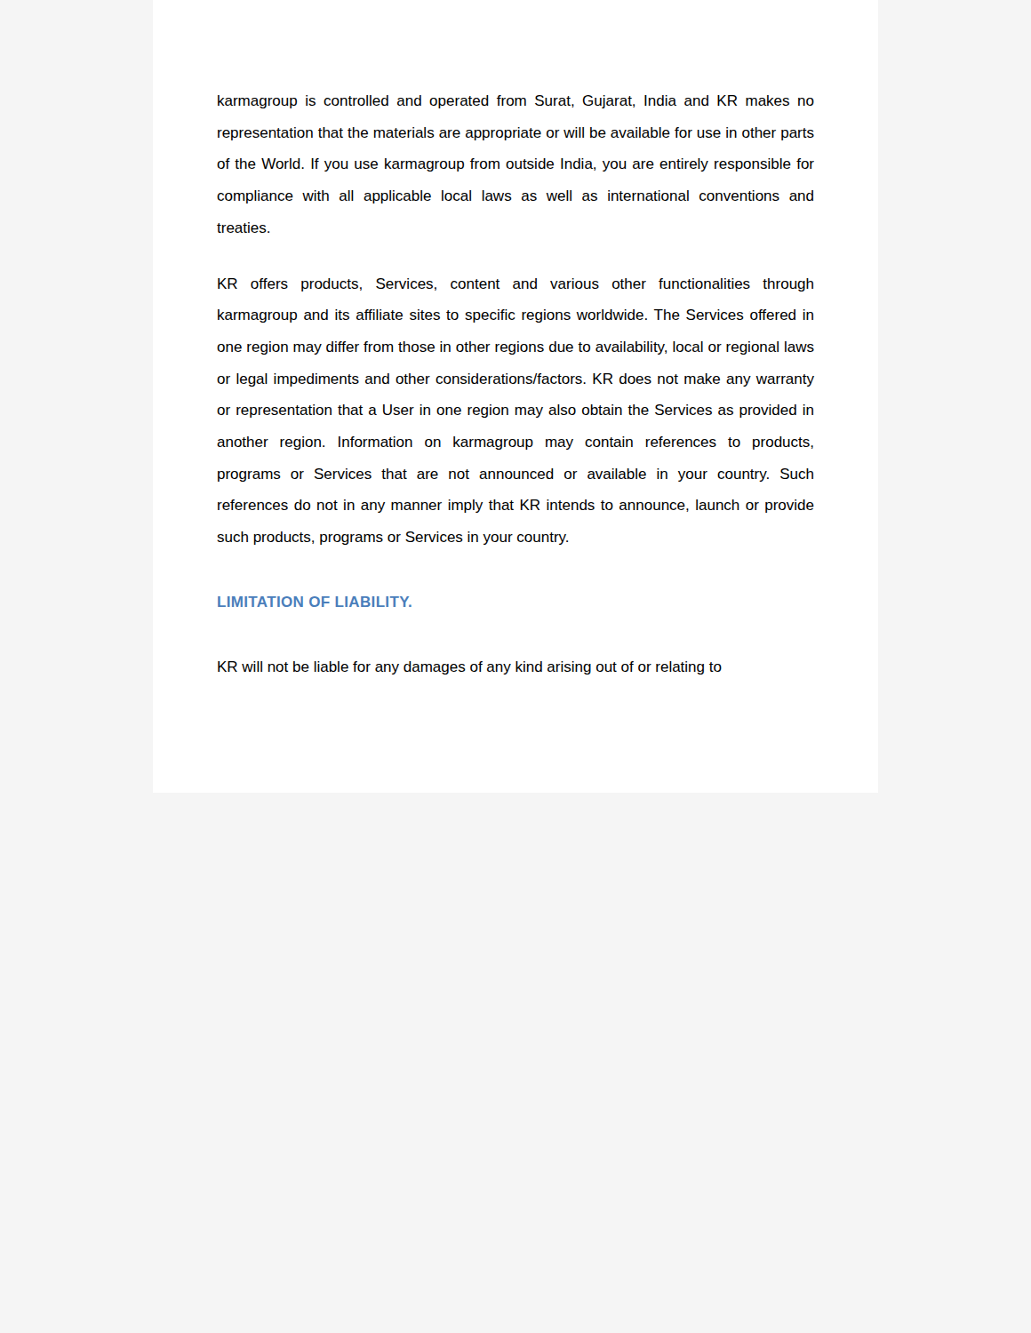karmagroup is controlled and operated from Surat, Gujarat, India and KR makes no representation that the materials are appropriate or will be available for use in other parts of the World. If you use karmagroup from outside India, you are entirely responsible for compliance with all applicable local laws as well as international conventions and treaties.
KR offers products, Services, content and various other functionalities through karmagroup and its affiliate sites to specific regions worldwide. The Services offered in one region may differ from those in other regions due to availability, local or regional laws or legal impediments and other considerations/factors. KR does not make any warranty or representation that a User in one region may also obtain the Services as provided in another region. Information on karmagroup may contain references to products, programs or Services that are not announced or available in your country. Such references do not in any manner imply that KR intends to announce, launch or provide such products, programs or Services in your country.
LIMITATION OF LIABILITY.
KR will not be liable for any damages of any kind arising out of or relating to